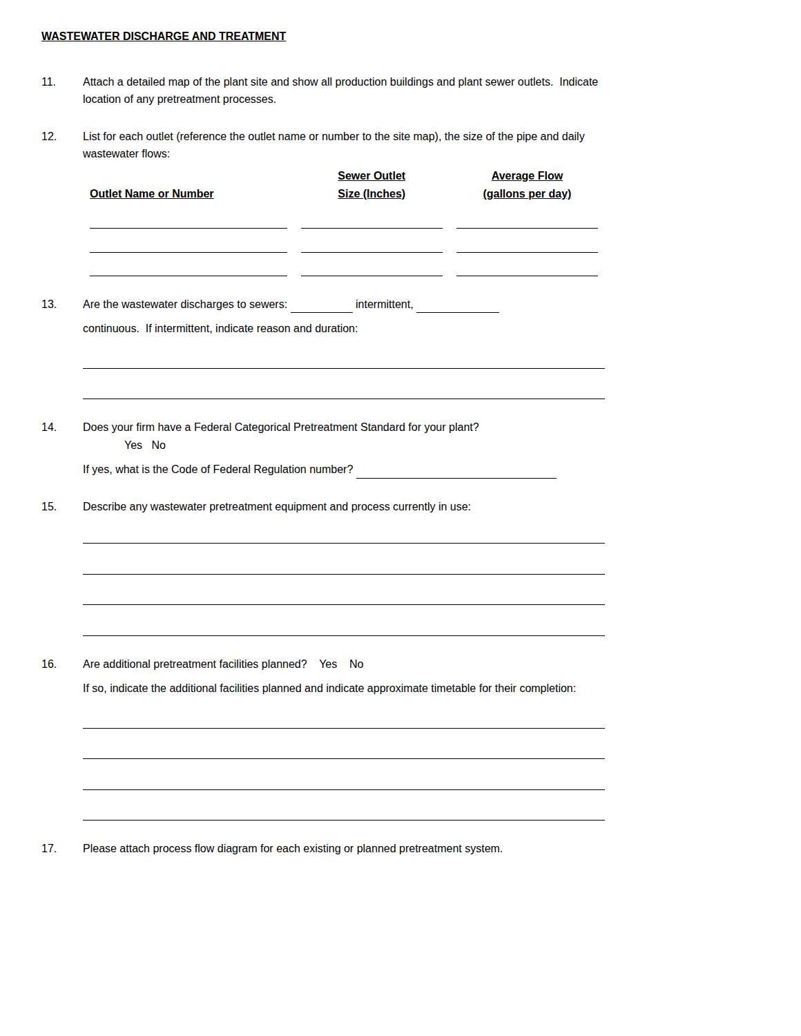WASTEWATER DISCHARGE AND TREATMENT
11.
Attach a detailed map of the plant site and show all production buildings and plant sewer outlets. Indicate location of any pretreatment processes.
12.
List for each outlet (reference the outlet name or number to the site map), the size of the pipe and daily wastewater flows:
| Outlet Name or Number | Sewer Outlet Size (Inches) | Average Flow (gallons per day) |
| --- | --- | --- |
13.
Are the wastewater discharges to sewers: intermittent,
continuous. If intermittent, indicate reason and duration:
14.
Does your firm have a Federal Categorical Pretreatment Standard for your plant?
Yes No
If yes, what is the Code of Federal Regulation number?
15.
Describe any wastewater pretreatment equipment and process currently in use:
16.
Are additional pretreatment facilities planned? Yes No
If so, indicate the additional facilities planned and indicate approximate timetable for their completion:
17.
Please attach process flow diagram for each existing or planned pretreatment system.